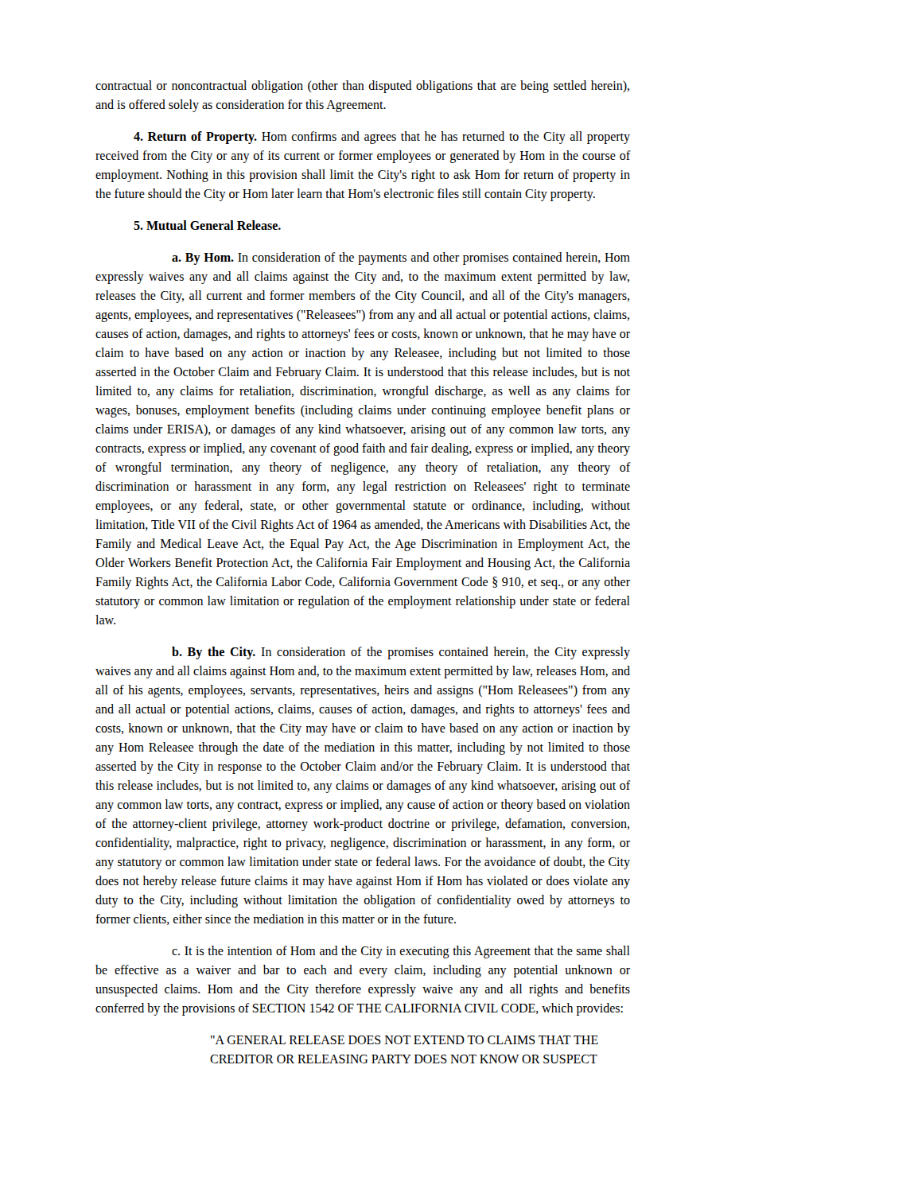contractual or noncontractual obligation (other than disputed obligations that are being settled herein), and is offered solely as consideration for this Agreement.
4. Return of Property. Hom confirms and agrees that he has returned to the City all property received from the City or any of its current or former employees or generated by Hom in the course of employment. Nothing in this provision shall limit the City's right to ask Hom for return of property in the future should the City or Hom later learn that Hom's electronic files still contain City property.
5. Mutual General Release.
a. By Hom. In consideration of the payments and other promises contained herein, Hom expressly waives any and all claims against the City and, to the maximum extent permitted by law, releases the City, all current and former members of the City Council, and all of the City's managers, agents, employees, and representatives ("Releasees") from any and all actual or potential actions, claims, causes of action, damages, and rights to attorneys' fees or costs, known or unknown, that he may have or claim to have based on any action or inaction by any Releasee, including but not limited to those asserted in the October Claim and February Claim. It is understood that this release includes, but is not limited to, any claims for retaliation, discrimination, wrongful discharge, as well as any claims for wages, bonuses, employment benefits (including claims under continuing employee benefit plans or claims under ERISA), or damages of any kind whatsoever, arising out of any common law torts, any contracts, express or implied, any covenant of good faith and fair dealing, express or implied, any theory of wrongful termination, any theory of negligence, any theory of retaliation, any theory of discrimination or harassment in any form, any legal restriction on Releasees' right to terminate employees, or any federal, state, or other governmental statute or ordinance, including, without limitation, Title VII of the Civil Rights Act of 1964 as amended, the Americans with Disabilities Act, the Family and Medical Leave Act, the Equal Pay Act, the Age Discrimination in Employment Act, the Older Workers Benefit Protection Act, the California Fair Employment and Housing Act, the California Family Rights Act, the California Labor Code, California Government Code § 910, et seq., or any other statutory or common law limitation or regulation of the employment relationship under state or federal law.
b. By the City. In consideration of the promises contained herein, the City expressly waives any and all claims against Hom and, to the maximum extent permitted by law, releases Hom, and all of his agents, employees, servants, representatives, heirs and assigns ("Hom Releasees") from any and all actual or potential actions, claims, causes of action, damages, and rights to attorneys' fees and costs, known or unknown, that the City may have or claim to have based on any action or inaction by any Hom Releasee through the date of the mediation in this matter, including by not limited to those asserted by the City in response to the October Claim and/or the February Claim. It is understood that this release includes, but is not limited to, any claims or damages of any kind whatsoever, arising out of any common law torts, any contract, express or implied, any cause of action or theory based on violation of the attorney-client privilege, attorney work-product doctrine or privilege, defamation, conversion, confidentiality, malpractice, right to privacy, negligence, discrimination or harassment, in any form, or any statutory or common law limitation under state or federal laws. For the avoidance of doubt, the City does not hereby release future claims it may have against Hom if Hom has violated or does violate any duty to the City, including without limitation the obligation of confidentiality owed by attorneys to former clients, either since the mediation in this matter or in the future.
c. It is the intention of Hom and the City in executing this Agreement that the same shall be effective as a waiver and bar to each and every claim, including any potential unknown or unsuspected claims. Hom and the City therefore expressly waive any and all rights and benefits conferred by the provisions of SECTION 1542 OF THE CALIFORNIA CIVIL CODE, which provides:
"A GENERAL RELEASE DOES NOT EXTEND TO CLAIMS THAT THE CREDITOR OR RELEASING PARTY DOES NOT KNOW OR SUSPECT